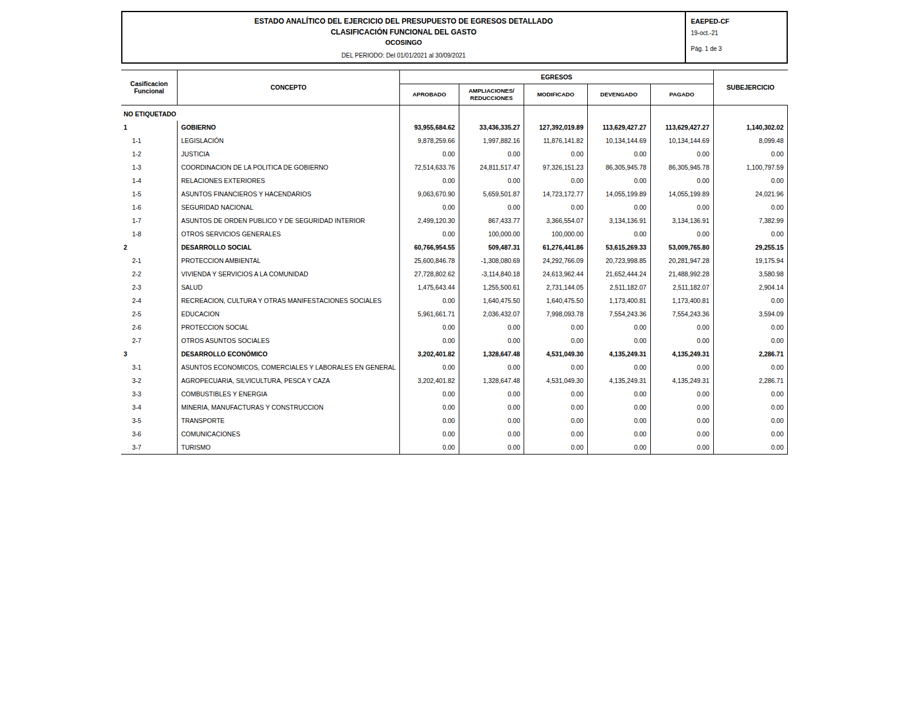| ESTADO ANALÍTICO DEL EJERCICIO DEL PRESUPUESTO DE EGRESOS DETALLADO CLASIFICACIÓN FUNCIONAL DEL GASTO OCOSINGO DEL PERIODO: Del 01/01/2021 al 30/09/2021 | EAEPED-CF 19-oct.-21 Pág. 1 de 3 |
| Casificacion Funcional | CONCEPTO | EGRESOS | SUBEJERCICIO |
| --- | --- | --- | --- |
| APROBADO | AMPLIACIONES/ REDUCCIONES | MODIFICADO | DEVENGADO | PAGADO |
| NO ETIQUETADO | | | | | | |
| 1 | GOBIERNO | 93,955,684.62 | 33,436,335.27 | 127,392,019.89 | 113,629,427.27 | 113,629,427.27 | 1,140,302.02 |
| 1-1 | LEGISLACIÓN | 9,878,259.66 | 1,997,882.16 | 11,876,141.82 | 10,134,144.69 | 10,134,144.69 | 8,099.48 |
| 1-2 | JUSTICIA | 0.00 | 0.00 | 0.00 | 0.00 | 0.00 | 0.00 |
| 1-3 | COORDINACION DE LA POLITICA DE GOBIERNO | 72,514,633.76 | 24,811,517.47 | 97,326,151.23 | 86,305,945.78 | 86,305,945.78 | 1,100,797.59 |
| 1-4 | RELACIONES EXTERIORES | 0.00 | 0.00 | 0.00 | 0.00 | 0.00 | 0.00 |
| 1-5 | ASUNTOS FINANCIEROS Y HACENDARIOS | 9,063,670.90 | 5,659,501.87 | 14,723,172.77 | 14,055,199.89 | 14,055,199.89 | 24,021.96 |
| 1-6 | SEGURIDAD NACIONAL | 0.00 | 0.00 | 0.00 | 0.00 | 0.00 | 0.00 |
| 1-7 | ASUNTOS DE ORDEN PUBLICO Y DE SEGURIDAD INTERIOR | 2,499,120.30 | 867,433.77 | 3,366,554.07 | 3,134,136.91 | 3,134,136.91 | 7,382.99 |
| 1-8 | OTROS SERVICIOS GENERALES | 0.00 | 100,000.00 | 100,000.00 | 0.00 | 0.00 | 0.00 |
| 2 | DESARROLLO SOCIAL | 60,766,954.55 | 509,487.31 | 61,276,441.86 | 53,615,269.33 | 53,009,765.80 | 29,255.15 |
| 2-1 | PROTECCION AMBIENTAL | 25,600,846.78 | -1,308,080.69 | 24,292,766.09 | 20,723,998.85 | 20,281,947.28 | 19,175.94 |
| 2-2 | VIVIENDA Y SERVICIOS A LA COMUNIDAD | 27,728,802.62 | -3,114,840.18 | 24,613,962.44 | 21,652,444.24 | 21,488,992.28 | 3,580.98 |
| 2-3 | SALUD | 1,475,643.44 | 1,255,500.61 | 2,731,144.05 | 2,511,182.07 | 2,511,182.07 | 2,904.14 |
| 2-4 | RECREACION, CULTURA Y OTRAS MANIFESTACIONES SOCIALES | 0.00 | 1,640,475.50 | 1,640,475.50 | 1,173,400.81 | 1,173,400.81 | 0.00 |
| 2-5 | EDUCACION | 5,961,661.71 | 2,036,432.07 | 7,998,093.78 | 7,554,243.36 | 7,554,243.36 | 3,594.09 |
| 2-6 | PROTECCION SOCIAL | 0.00 | 0.00 | 0.00 | 0.00 | 0.00 | 0.00 |
| 2-7 | OTROS ASUNTOS SOCIALES | 0.00 | 0.00 | 0.00 | 0.00 | 0.00 | 0.00 |
| 3 | DESARROLLO ECONÓMICO | 3,202,401.82 | 1,328,647.48 | 4,531,049.30 | 4,135,249.31 | 4,135,249.31 | 2,286.71 |
| 3-1 | ASUNTOS ECONOMICOS, COMERCIALES Y LABORALES EN GENERAL | 0.00 | 0.00 | 0.00 | 0.00 | 0.00 | 0.00 |
| 3-2 | AGROPECUARIA, SILVICULTURA, PESCA Y CAZA | 3,202,401.82 | 1,328,647.48 | 4,531,049.30 | 4,135,249.31 | 4,135,249.31 | 2,286.71 |
| 3-3 | COMBUSTIBLES Y ENERGIA | 0.00 | 0.00 | 0.00 | 0.00 | 0.00 | 0.00 |
| 3-4 | MINERIA, MANUFACTURAS Y CONSTRUCCION | 0.00 | 0.00 | 0.00 | 0.00 | 0.00 | 0.00 |
| 3-5 | TRANSPORTE | 0.00 | 0.00 | 0.00 | 0.00 | 0.00 | 0.00 |
| 3-6 | COMUNICACIONES | 0.00 | 0.00 | 0.00 | 0.00 | 0.00 | 0.00 |
| 3-7 | TURISMO | 0.00 | 0.00 | 0.00 | 0.00 | 0.00 | 0.00 |